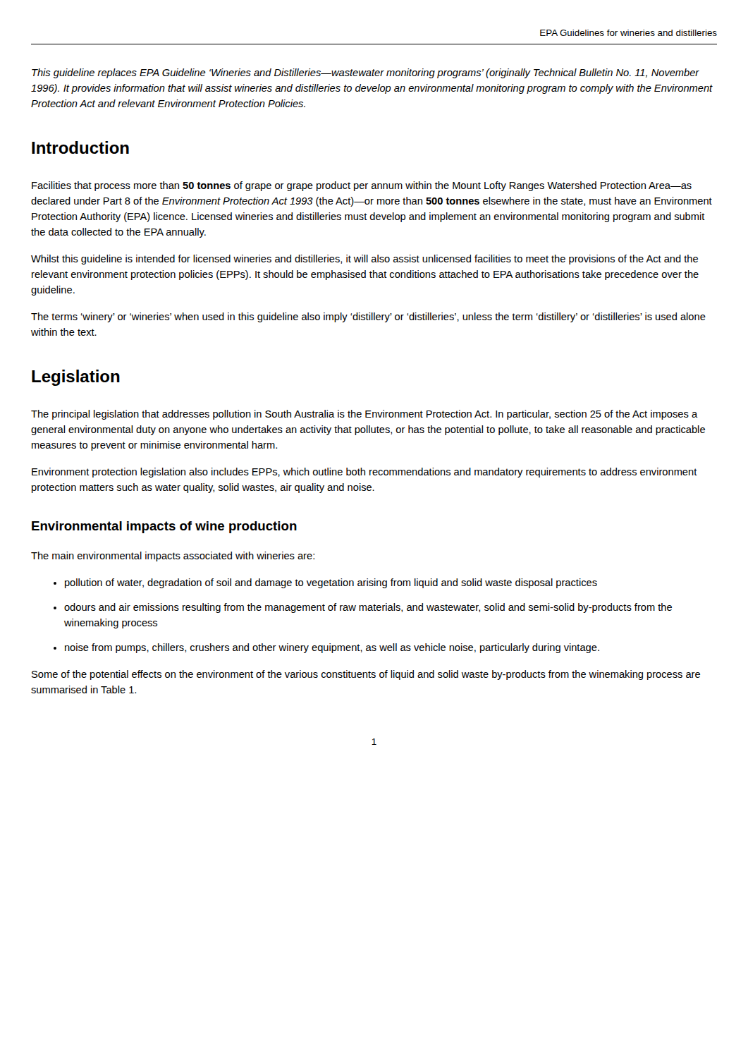EPA Guidelines for wineries and distilleries
This guideline replaces EPA Guideline ‘Wineries and Distilleries—wastewater monitoring programs’ (originally Technical Bulletin No. 11, November 1996). It provides information that will assist wineries and distilleries to develop an environmental monitoring program to comply with the Environment Protection Act and relevant Environment Protection Policies.
Introduction
Facilities that process more than 50 tonnes of grape or grape product per annum within the Mount Lofty Ranges Watershed Protection Area—as declared under Part 8 of the Environment Protection Act 1993 (the Act)—or more than 500 tonnes elsewhere in the state, must have an Environment Protection Authority (EPA) licence. Licensed wineries and distilleries must develop and implement an environmental monitoring program and submit the data collected to the EPA annually.
Whilst this guideline is intended for licensed wineries and distilleries, it will also assist unlicensed facilities to meet the provisions of the Act and the relevant environment protection policies (EPPs). It should be emphasised that conditions attached to EPA authorisations take precedence over the guideline.
The terms ‘winery’ or ‘wineries’ when used in this guideline also imply ‘distillery’ or ‘distilleries’, unless the term ‘distillery’ or ‘distilleries’ is used alone within the text.
Legislation
The principal legislation that addresses pollution in South Australia is the Environment Protection Act. In particular, section 25 of the Act imposes a general environmental duty on anyone who undertakes an activity that pollutes, or has the potential to pollute, to take all reasonable and practicable measures to prevent or minimise environmental harm.
Environment protection legislation also includes EPPs, which outline both recommendations and mandatory requirements to address environment protection matters such as water quality, solid wastes, air quality and noise.
Environmental impacts of wine production
The main environmental impacts associated with wineries are:
pollution of water, degradation of soil and damage to vegetation arising from liquid and solid waste disposal practices
odours and air emissions resulting from the management of raw materials, and wastewater, solid and semi-solid by-products from the winemaking process
noise from pumps, chillers, crushers and other winery equipment, as well as vehicle noise, particularly during vintage.
Some of the potential effects on the environment of the various constituents of liquid and solid waste by-products from the winemaking process are summarised in Table 1.
1